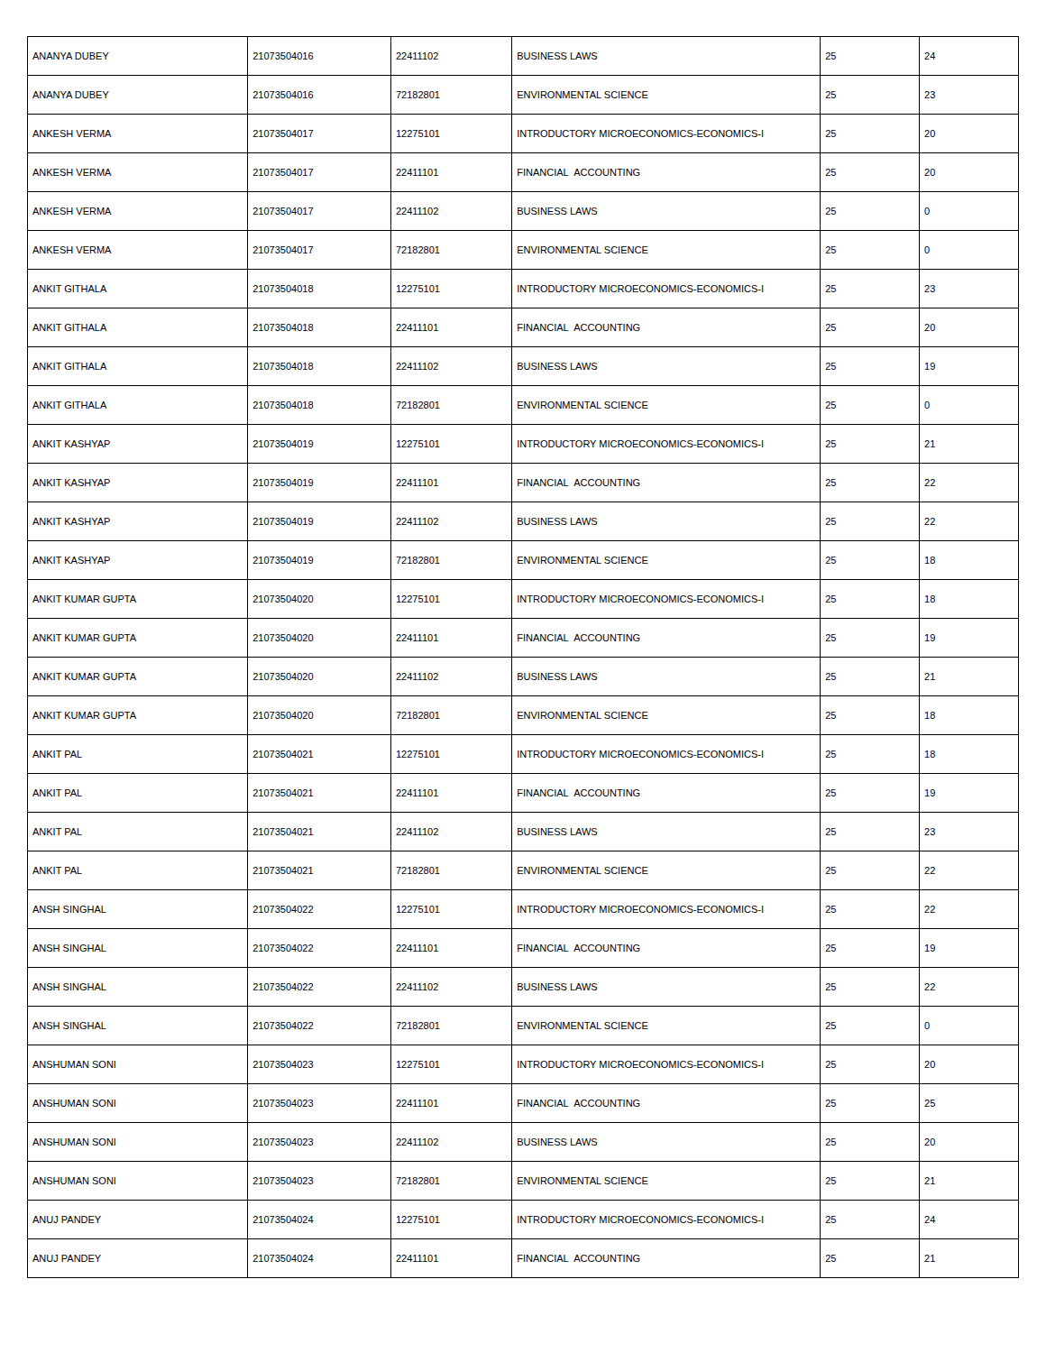| ANANYA DUBEY | 21073504016 | 22411102 | BUSINESS LAWS | 25 | 24 |
| ANANYA DUBEY | 21073504016 | 72182801 | ENVIRONMENTAL SCIENCE | 25 | 23 |
| ANKESH VERMA | 21073504017 | 12275101 | INTRODUCTORY MICROECONOMICS-ECONOMICS-I | 25 | 20 |
| ANKESH VERMA | 21073504017 | 22411101 | FINANCIAL ACCOUNTING | 25 | 20 |
| ANKESH VERMA | 21073504017 | 22411102 | BUSINESS LAWS | 25 | 0 |
| ANKESH VERMA | 21073504017 | 72182801 | ENVIRONMENTAL SCIENCE | 25 | 0 |
| ANKIT GITHALA | 21073504018 | 12275101 | INTRODUCTORY MICROECONOMICS-ECONOMICS-I | 25 | 23 |
| ANKIT GITHALA | 21073504018 | 22411101 | FINANCIAL ACCOUNTING | 25 | 20 |
| ANKIT GITHALA | 21073504018 | 22411102 | BUSINESS LAWS | 25 | 19 |
| ANKIT GITHALA | 21073504018 | 72182801 | ENVIRONMENTAL SCIENCE | 25 | 0 |
| ANKIT KASHYAP | 21073504019 | 12275101 | INTRODUCTORY MICROECONOMICS-ECONOMICS-I | 25 | 21 |
| ANKIT KASHYAP | 21073504019 | 22411101 | FINANCIAL ACCOUNTING | 25 | 22 |
| ANKIT KASHYAP | 21073504019 | 22411102 | BUSINESS LAWS | 25 | 22 |
| ANKIT KASHYAP | 21073504019 | 72182801 | ENVIRONMENTAL SCIENCE | 25 | 18 |
| ANKIT KUMAR GUPTA | 21073504020 | 12275101 | INTRODUCTORY MICROECONOMICS-ECONOMICS-I | 25 | 18 |
| ANKIT KUMAR GUPTA | 21073504020 | 22411101 | FINANCIAL ACCOUNTING | 25 | 19 |
| ANKIT KUMAR GUPTA | 21073504020 | 22411102 | BUSINESS LAWS | 25 | 21 |
| ANKIT KUMAR GUPTA | 21073504020 | 72182801 | ENVIRONMENTAL SCIENCE | 25 | 18 |
| ANKIT PAL | 21073504021 | 12275101 | INTRODUCTORY MICROECONOMICS-ECONOMICS-I | 25 | 18 |
| ANKIT PAL | 21073504021 | 22411101 | FINANCIAL ACCOUNTING | 25 | 19 |
| ANKIT PAL | 21073504021 | 22411102 | BUSINESS LAWS | 25 | 23 |
| ANKIT PAL | 21073504021 | 72182801 | ENVIRONMENTAL SCIENCE | 25 | 22 |
| ANSH SINGHAL | 21073504022 | 12275101 | INTRODUCTORY MICROECONOMICS-ECONOMICS-I | 25 | 22 |
| ANSH SINGHAL | 21073504022 | 22411101 | FINANCIAL ACCOUNTING | 25 | 19 |
| ANSH SINGHAL | 21073504022 | 22411102 | BUSINESS LAWS | 25 | 22 |
| ANSH SINGHAL | 21073504022 | 72182801 | ENVIRONMENTAL SCIENCE | 25 | 0 |
| ANSHUMAN SONI | 21073504023 | 12275101 | INTRODUCTORY MICROECONOMICS-ECONOMICS-I | 25 | 20 |
| ANSHUMAN SONI | 21073504023 | 22411101 | FINANCIAL ACCOUNTING | 25 | 25 |
| ANSHUMAN SONI | 21073504023 | 22411102 | BUSINESS LAWS | 25 | 20 |
| ANSHUMAN SONI | 21073504023 | 72182801 | ENVIRONMENTAL SCIENCE | 25 | 21 |
| ANUJ PANDEY | 21073504024 | 12275101 | INTRODUCTORY MICROECONOMICS-ECONOMICS-I | 25 | 24 |
| ANUJ PANDEY | 21073504024 | 22411101 | FINANCIAL ACCOUNTING | 25 | 21 |